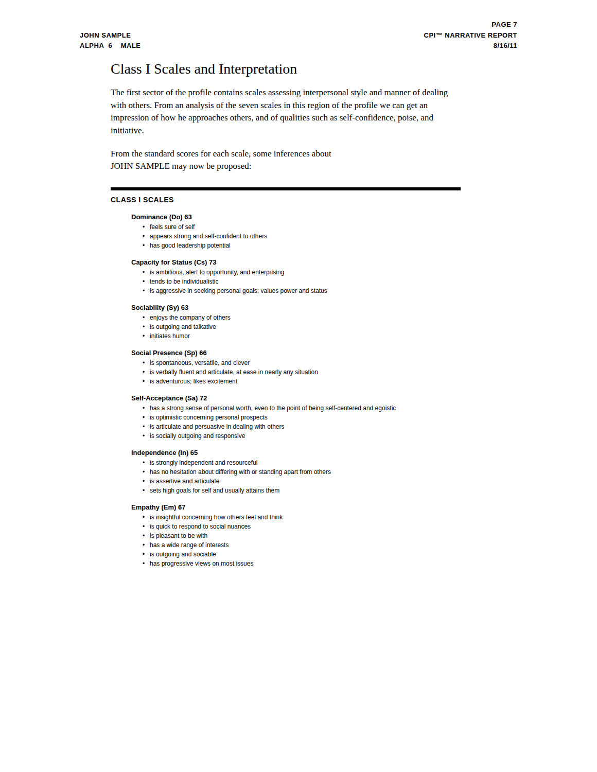PAGE 7
JOHN SAMPLE
ALPHA 6 MALE
CPI™ NARRATIVE REPORT
8/16/11
Class I Scales and Interpretation
The first sector of the profile contains scales assessing interpersonal style and manner of dealing with others. From an analysis of the seven scales in this region of the profile we can get an impression of how he approaches others, and of qualities such as self-confidence, poise, and initiative.
From the standard scores for each scale, some inferences about
JOHN SAMPLE may now be proposed:
CLASS I SCALES
Dominance (Do) 63
feels sure of self
appears strong and self-confident to others
has good leadership potential
Capacity for Status (Cs) 73
is ambitious, alert to opportunity, and enterprising
tends to be individualistic
is aggressive in seeking personal goals; values power and status
Sociability (Sy) 63
enjoys the company of others
is outgoing and talkative
initiates humor
Social Presence (Sp) 66
is spontaneous, versatile, and clever
is verbally fluent and articulate, at ease in nearly any situation
is adventurous; likes excitement
Self-Acceptance (Sa) 72
has a strong sense of personal worth, even to the point of being self-centered and egoistic
is optimistic concerning personal prospects
is articulate and persuasive in dealing with others
is socially outgoing and responsive
Independence (In) 65
is strongly independent and resourceful
has no hesitation about differing with or standing apart from others
is assertive and articulate
sets high goals for self and usually attains them
Empathy (Em) 67
is insightful concerning how others feel and think
is quick to respond to social nuances
is pleasant to be with
has a wide range of interests
is outgoing and sociable
has progressive views on most issues